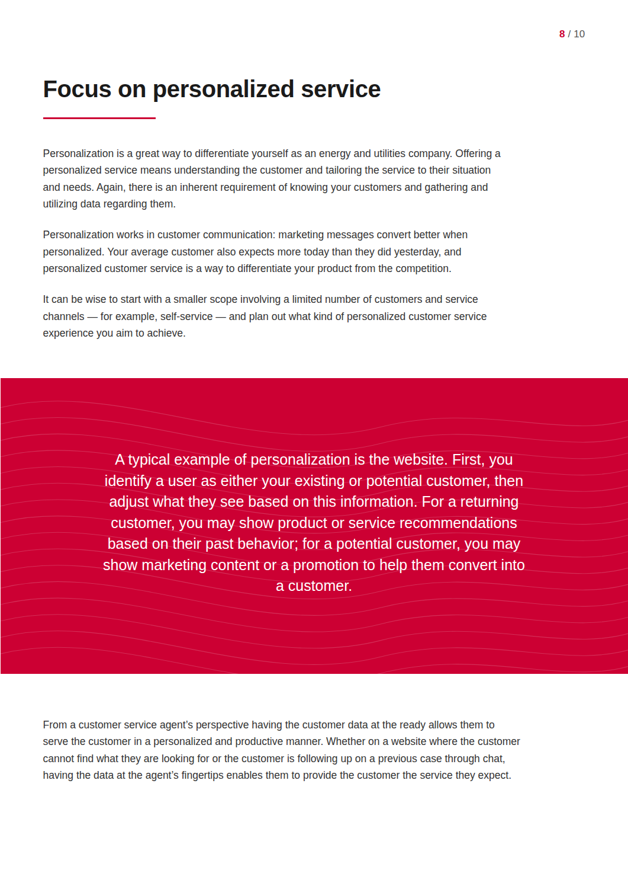8 / 10
Focus on personalized service
Personalization is a great way to differentiate yourself as an energy and utilities company. Offering a personalized service means understanding the customer and tailoring the service to their situation and needs. Again, there is an inherent requirement of knowing your customers and gathering and utilizing data regarding them.
Personalization works in customer communication: marketing messages convert better when personalized. Your average customer also expects more today than they did yesterday, and personalized customer service is a way to differentiate your product from the competition.
It can be wise to start with a smaller scope involving a limited number of customers and service channels — for example, self-service — and plan out what kind of personalized customer service experience you aim to achieve.
A typical example of personalization is the website. First, you identify a user as either your existing or potential customer, then adjust what they see based on this information. For a returning customer, you may show product or service recommendations based on their past behavior; for a potential customer, you may show marketing content or a promotion to help them convert into a customer.
From a customer service agent’s perspective having the customer data at the ready allows them to serve the customer in a personalized and productive manner. Whether on a website where the customer cannot find what they are looking for or the customer is following up on a previous case through chat, having the data at the agent’s fingertips enables them to provide the customer the service they expect.